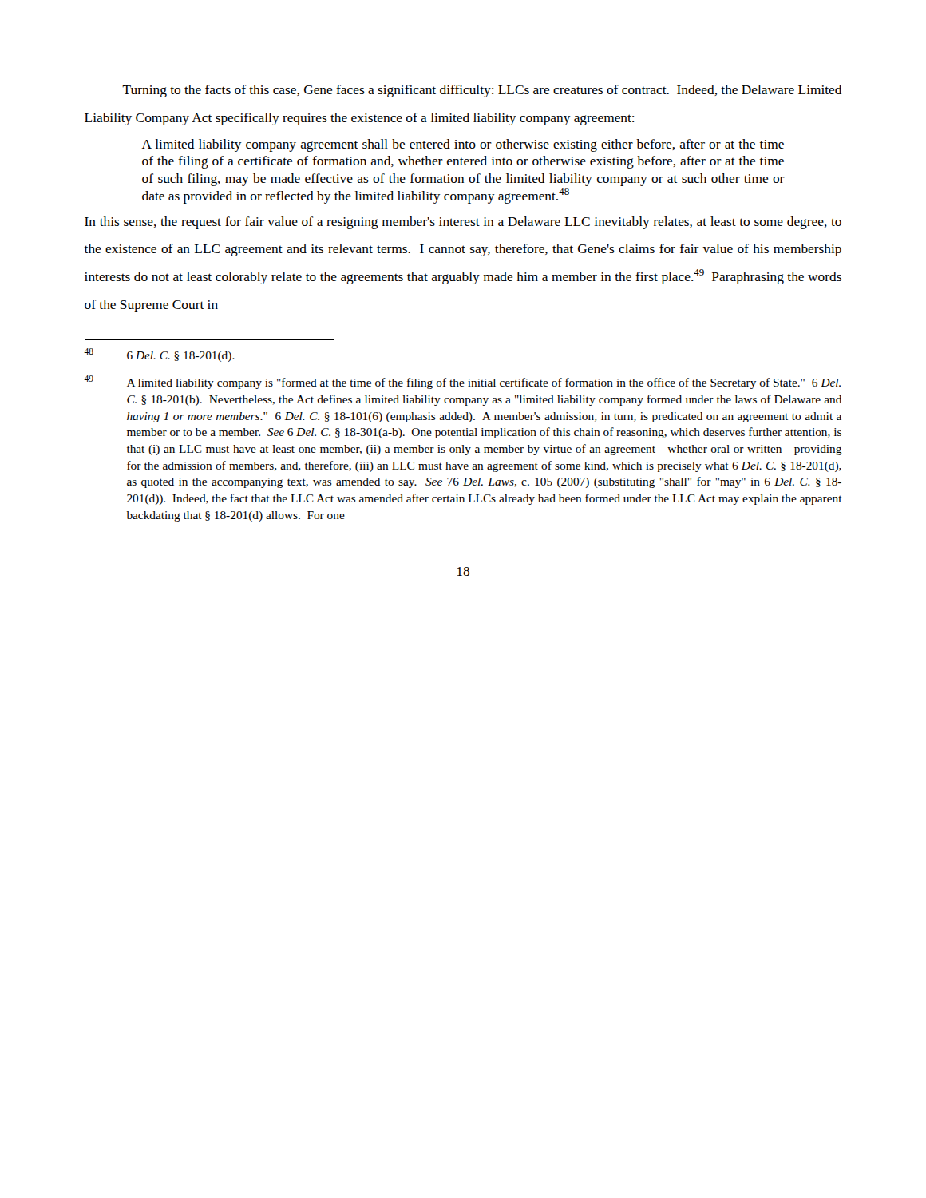Turning to the facts of this case, Gene faces a significant difficulty: LLCs are creatures of contract. Indeed, the Delaware Limited Liability Company Act specifically requires the existence of a limited liability company agreement:
A limited liability company agreement shall be entered into or otherwise existing either before, after or at the time of the filing of a certificate of formation and, whether entered into or otherwise existing before, after or at the time of such filing, may be made effective as of the formation of the limited liability company or at such other time or date as provided in or reflected by the limited liability company agreement.48
In this sense, the request for fair value of a resigning member's interest in a Delaware LLC inevitably relates, at least to some degree, to the existence of an LLC agreement and its relevant terms. I cannot say, therefore, that Gene's claims for fair value of his membership interests do not at least colorably relate to the agreements that arguably made him a member in the first place.49 Paraphrasing the words of the Supreme Court in
48
6 Del. C. § 18-201(d).
49
A limited liability company is "formed at the time of the filing of the initial certificate of formation in the office of the Secretary of State." 6 Del. C. § 18-201(b). Nevertheless, the Act defines a limited liability company as a "limited liability company formed under the laws of Delaware and having 1 or more members." 6 Del. C. § 18-101(6) (emphasis added). A member's admission, in turn, is predicated on an agreement to admit a member or to be a member. See 6 Del. C. § 18-301(a-b). One potential implication of this chain of reasoning, which deserves further attention, is that (i) an LLC must have at least one member, (ii) a member is only a member by virtue of an agreement—whether oral or written—providing for the admission of members, and, therefore, (iii) an LLC must have an agreement of some kind, which is precisely what 6 Del. C. § 18-201(d), as quoted in the accompanying text, was amended to say. See 76 Del. Laws, c. 105 (2007) (substituting "shall" for "may" in 6 Del. C. § 18-201(d)). Indeed, the fact that the LLC Act was amended after certain LLCs already had been formed under the LLC Act may explain the apparent backdating that § 18-201(d) allows. For one
18